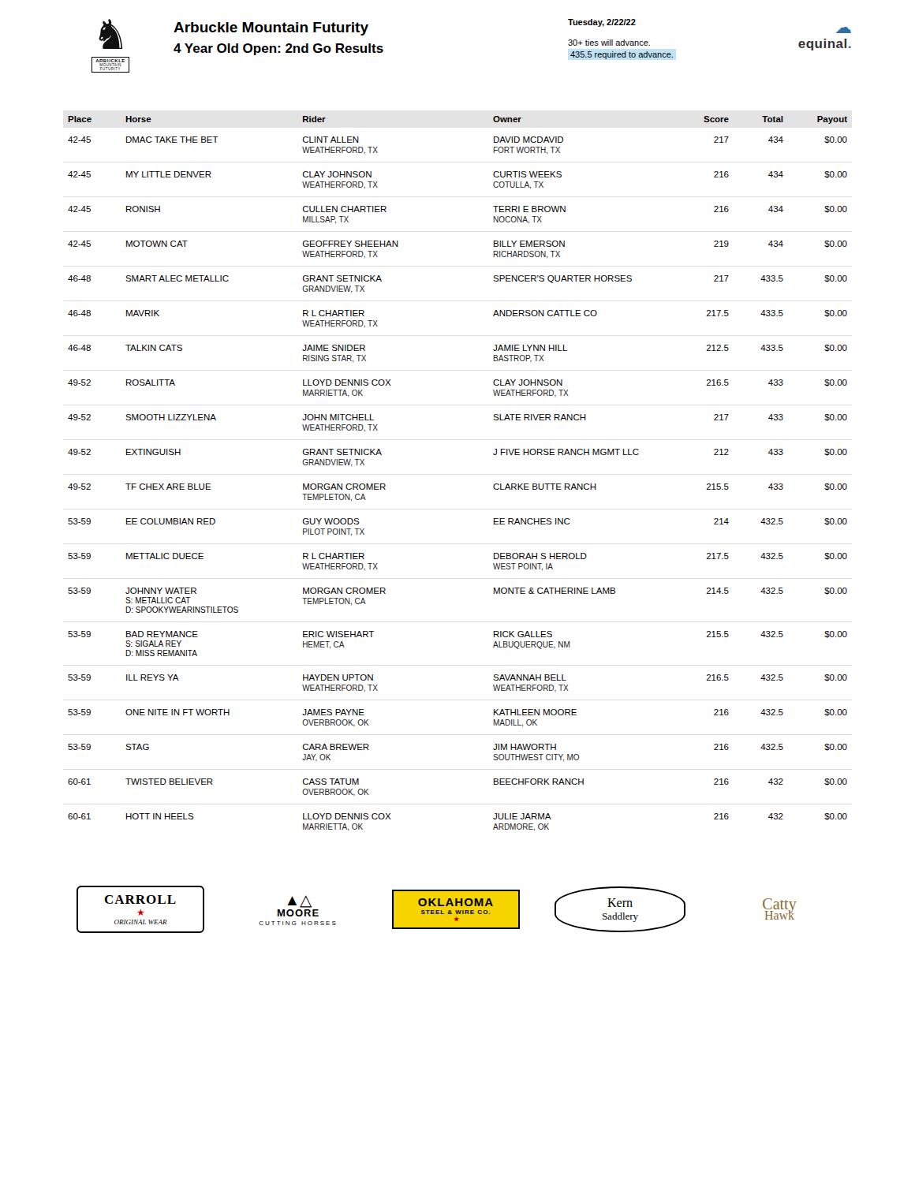♞ ARBUCKLEMOUNTAIN FUTURITY
Arbuckle Mountain Futurity
4 Year Old Open: 2nd Go Results
Tuesday, 2/22/22
30+ ties will advance.
435.5 required to advance.
☁
equinal.
| Place | Horse | Rider | Owner | Score | Total | Payout |
| --- | --- | --- | --- | --- | --- | --- |
| 42-45 | DMAC TAKE THE BET | CLINT ALLEN WEATHERFORD, TX | DAVID MCDAVID FORT WORTH, TX | 217 | 434 | $0.00 |
| 42-45 | MY LITTLE DENVER | CLAY JOHNSON WEATHERFORD, TX | CURTIS WEEKS COTULLA, TX | 216 | 434 | $0.00 |
| 42-45 | RONISH | CULLEN CHARTIER MILLSAP, TX | TERRI E BROWN NOCONA, TX | 216 | 434 | $0.00 |
| 42-45 | MOTOWN CAT | GEOFFREY SHEEHAN WEATHERFORD, TX | BILLY EMERSON RICHARDSON, TX | 219 | 434 | $0.00 |
| 46-48 | SMART ALEC METALLIC | GRANT SETNICKA GRANDVIEW, TX | SPENCER'S QUARTER HORSES | 217 | 433.5 | $0.00 |
| 46-48 | MAVRIK | R L CHARTIER WEATHERFORD, TX | ANDERSON CATTLE CO | 217.5 | 433.5 | $0.00 |
| 46-48 | TALKIN CATS | JAIME SNIDER RISING STAR, TX | JAMIE LYNN HILL BASTROP, TX | 212.5 | 433.5 | $0.00 |
| 49-52 | ROSALITTA | LLOYD DENNIS COX MARRIETTA, OK | CLAY JOHNSON WEATHERFORD, TX | 216.5 | 433 | $0.00 |
| 49-52 | SMOOTH LIZZYLENA | JOHN MITCHELL WEATHERFORD, TX | SLATE RIVER RANCH | 217 | 433 | $0.00 |
| 49-52 | EXTINGUISH | GRANT SETNICKA GRANDVIEW, TX | J FIVE HORSE RANCH MGMT LLC | 212 | 433 | $0.00 |
| 49-52 | TF CHEX ARE BLUE | MORGAN CROMER TEMPLETON, CA | CLARKE BUTTE RANCH | 215.5 | 433 | $0.00 |
| 53-59 | EE COLUMBIAN RED | GUY WOODS PILOT POINT, TX | EE RANCHES INC | 214 | 432.5 | $0.00 |
| 53-59 | METTALIC DUECE | R L CHARTIER WEATHERFORD, TX | DEBORAH S HEROLD WEST POINT, IA | 217.5 | 432.5 | $0.00 |
| 53-59 | JOHNNY WATER S: METALLIC CAT D: SPOOKYWEARINSTILETOS | MORGAN CROMER TEMPLETON, CA | MONTE & CATHERINE LAMB | 214.5 | 432.5 | $0.00 |
| 53-59 | BAD REYMANCE S: SIGALA REY D: MISS REMANITA | ERIC WISEHART HEMET, CA | RICK GALLES ALBUQUERQUE, NM | 215.5 | 432.5 | $0.00 |
| 53-59 | ILL REYS YA | HAYDEN UPTON WEATHERFORD, TX | SAVANNAH BELL WEATHERFORD, TX | 216.5 | 432.5 | $0.00 |
| 53-59 | ONE NITE IN FT WORTH | JAMES PAYNE OVERBROOK, OK | KATHLEEN MOORE MADILL, OK | 216 | 432.5 | $0.00 |
| 53-59 | STAG | CARA BREWER JAY, OK | JIM HAWORTH SOUTHWEST CITY, MO | 216 | 432.5 | $0.00 |
| 60-61 | TWISTED BELIEVER | CASS TATUM OVERBROOK, OK | BEECHFORK RANCH | 216 | 432 | $0.00 |
| 60-61 | HOTT IN HEELS | LLOYD DENNIS COX MARRIETTA, OK | JULIE JARMA ARDMORE, OK | 216 | 432 | $0.00 |
CARROLL ★ ORIGINAL WEAR
▲△ MOORE CUTTING HORSES
OKLAHOMA STEEL & WIRE CO. ★
Kern Saddlery
Catty Hawk